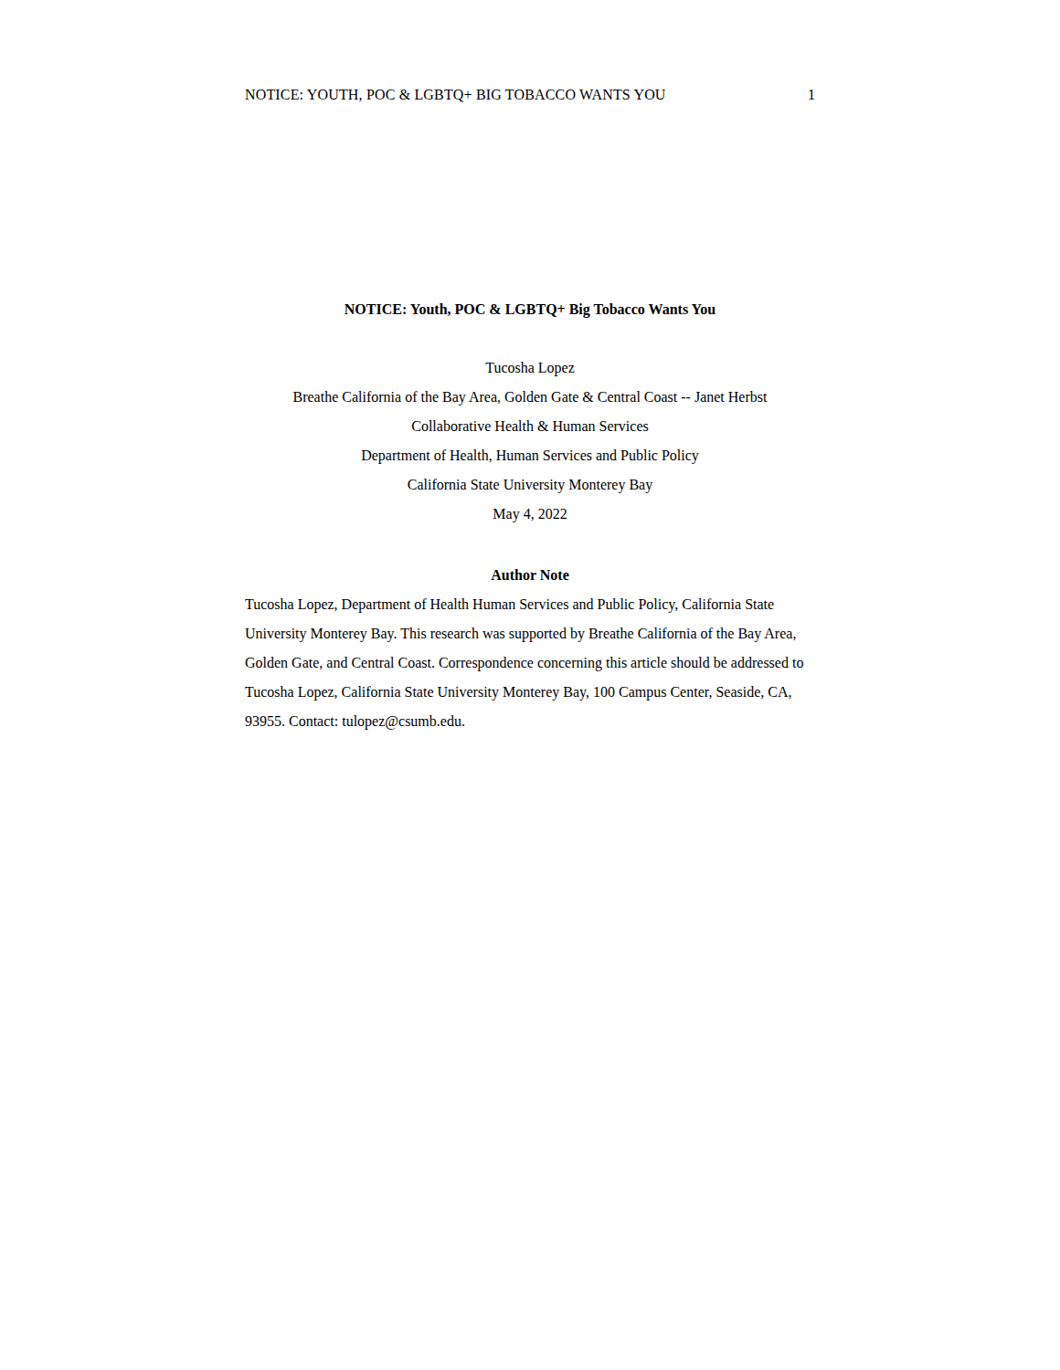Notice: Youth, POC & LGBTQ+ Big Tobacco Wants You 1
NOTICE: Youth, POC & LGBTQ+ Big Tobacco Wants You
Tucosha Lopez
Breathe California of the Bay Area, Golden Gate & Central Coast -- Janet Herbst
Collaborative Health & Human Services
Department of Health, Human Services and Public Policy
California State University Monterey Bay
May 4, 2022
Author Note
Tucosha Lopez, Department of Health Human Services and Public Policy, California State University Monterey Bay. This research was supported by Breathe California of the Bay Area, Golden Gate, and Central Coast. Correspondence concerning this article should be addressed to Tucosha Lopez, California State University Monterey Bay, 100 Campus Center, Seaside, CA, 93955. Contact: tulopez@csumb.edu.